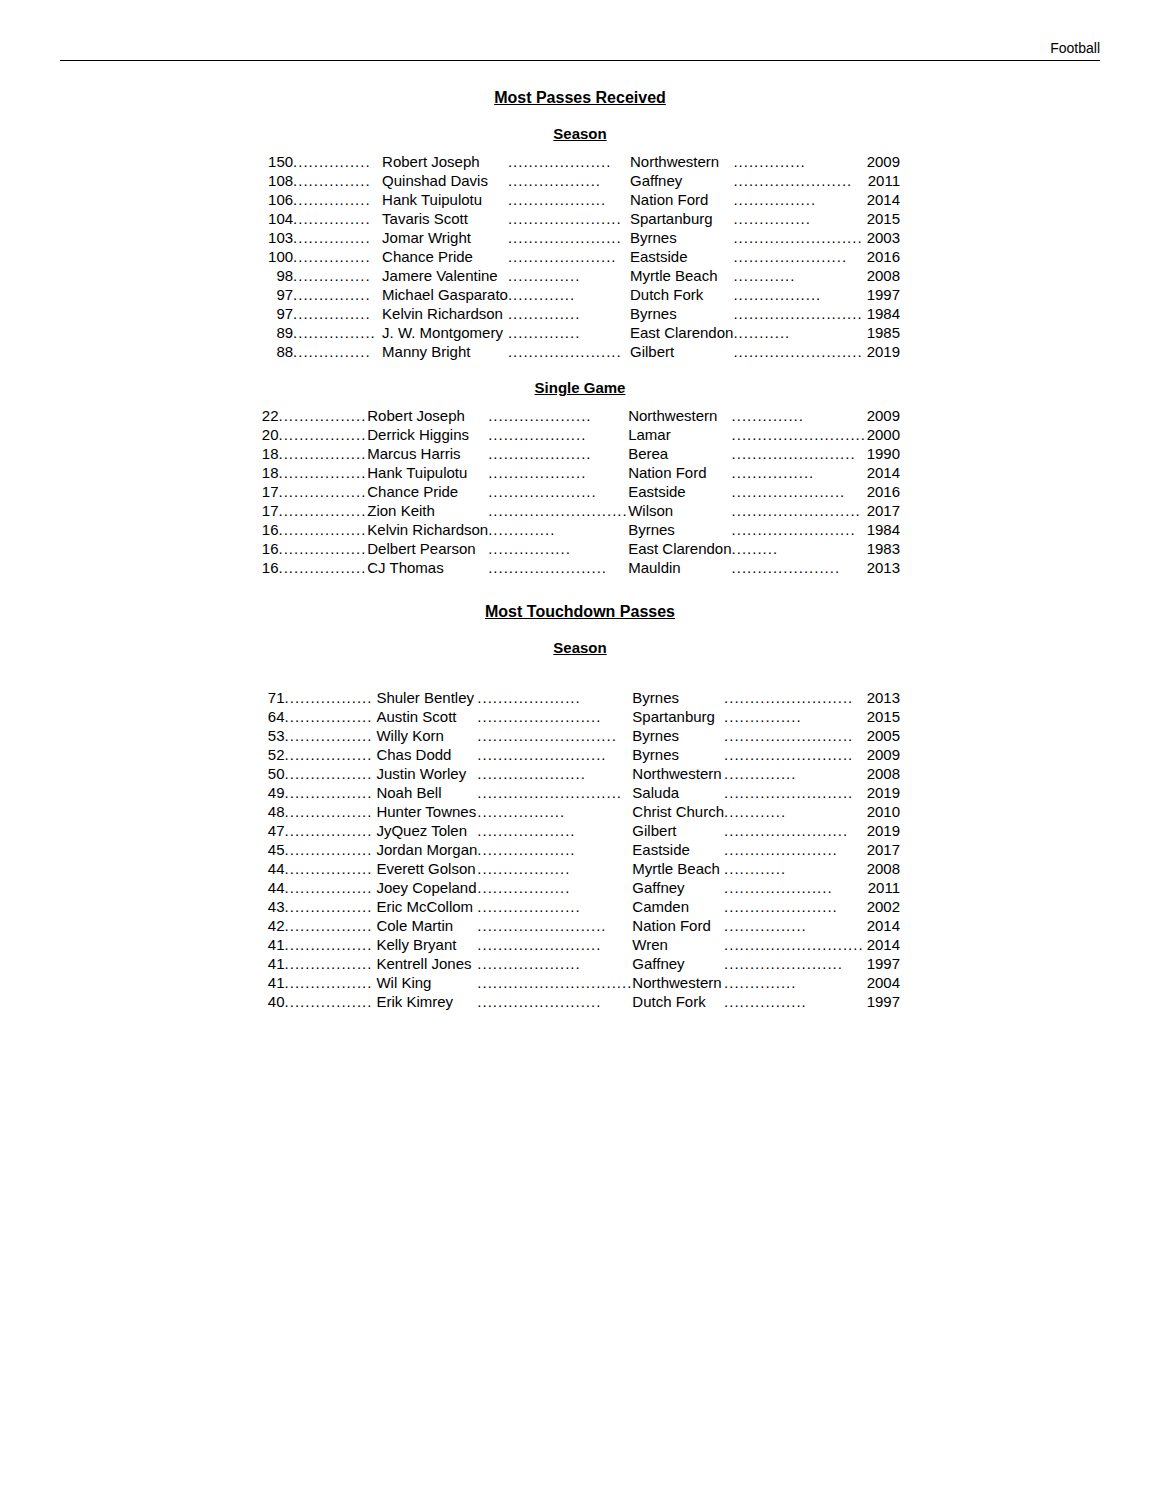Football
Most Passes Received
Season
| 150 | ............... | Robert Joseph | .................... | Northwestern | .............. | 2009 |
| 108 | ............... | Quinshad Davis | .................. | Gaffney | ....................... | 2011 |
| 106 | ............... | Hank Tuipulotu | ................... | Nation Ford | ................ | 2014 |
| 104 | ............... | Tavaris Scott | ...................... | Spartanburg | ............... | 2015 |
| 103 | ............... | Jomar Wright | ...................... | Byrnes | ......................... | 2003 |
| 100 | ............... | Chance Pride | ..................... | Eastside | ...................... | 2016 |
| 98 | ............... | Jamere Valentine | .............. | Myrtle Beach | ............ | 2008 |
| 97 | ............... | Michael Gasparato | ............. | Dutch Fork | ................. | 1997 |
| 97 | ............... | Kelvin Richardson | .............. | Byrnes | ......................... | 1984 |
| 89 | ................ | J. W. Montgomery | .............. | East Clarendon | ........... | 1985 |
| 88 | ............... | Manny Bright | ...................... | Gilbert | ......................... | 2019 |
Single Game
| 22 | ................. | Robert Joseph | .................... | Northwestern | .............. | 2009 |
| 20 | ................. | Derrick Higgins | ................... | Lamar | .......................... | 2000 |
| 18 | ................. | Marcus Harris | .................... | Berea | ........................ | 1990 |
| 18 | ................. | Hank Tuipulotu | ................... | Nation Ford | ................ | 2014 |
| 17 | ................. | Chance Pride | ..................... | Eastside | ...................... | 2016 |
| 17 | ................. | Zion Keith | ........................... | Wilson | ......................... | 2017 |
| 16 | ................. | Kelvin Richardson | ............. | Byrnes | ........................ | 1984 |
| 16 | ................. | Delbert Pearson | ................ | East Clarendon | ......... | 1983 |
| 16 | ................. | CJ Thomas | ....................... | Mauldin | ..................... | 2013 |
Most Touchdown Passes
Season
| 71 | ................. | Shuler Bentley | .................... | Byrnes | ......................... | 2013 |
| 64 | ................. | Austin Scott | ........................ | Spartanburg | ............... | 2015 |
| 53 | ................. | Willy Korn | ........................... | Byrnes | ......................... | 2005 |
| 52 | ................. | Chas Dodd | ......................... | Byrnes | ......................... | 2009 |
| 50 | ................. | Justin Worley | ..................... | Northwestern | .............. | 2008 |
| 49 | ................. | Noah Bell | ............................ | Saluda | ......................... | 2019 |
| 48 | ................. | Hunter Townes | ................. | Christ Church | ............ | 2010 |
| 47 | ................. | JyQuez Tolen | ................... | Gilbert | ........................ | 2019 |
| 45 | ................. | Jordan Morgan | ................... | Eastside | ...................... | 2017 |
| 44 | ................. | Everett Golson | .................. | Myrtle Beach | ............ | 2008 |
| 44 | ................. | Joey Copeland | .................. | Gaffney | ..................... | 2011 |
| 43 | ................. | Eric McCollom | .................... | Camden | ...................... | 2002 |
| 42 | ................. | Cole Martin | ......................... | Nation Ford | ................ | 2014 |
| 41 | ................. | Kelly Bryant | ........................ | Wren | ........................... | 2014 |
| 41 | ................. | Kentrell Jones | .................... | Gaffney | ....................... | 1997 |
| 41 | ................. | Wil King | .............................. | Northwestern | .............. | 2004 |
| 40 | ................. | Erik Kimrey | ........................ | Dutch Fork | ................ | 1997 |